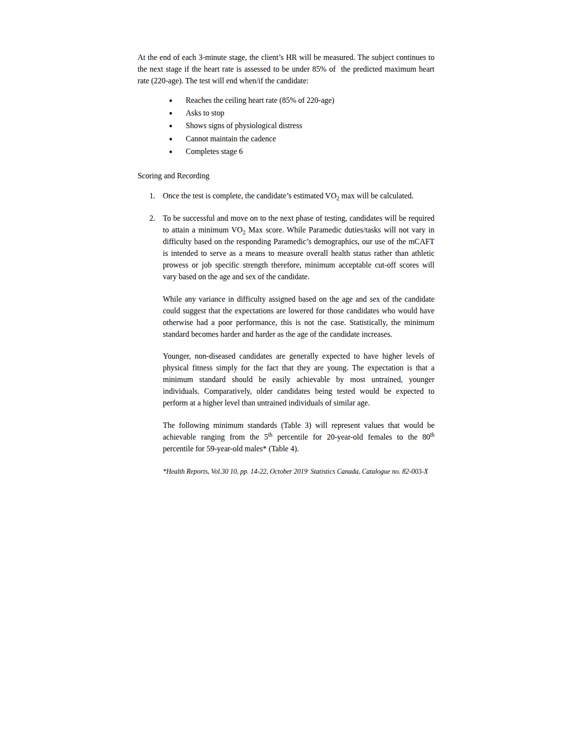At the end of each 3-minute stage, the client’s HR will be measured. The subject continues to the next stage if the heart rate is assessed to be under 85% of the predicted maximum heart rate (220-age). The test will end when/if the candidate:
Reaches the ceiling heart rate (85% of 220-age)
Asks to stop
Shows signs of physiological distress
Cannot maintain the cadence
Completes stage 6
Scoring and Recording
Once the test is complete, the candidate’s estimated VO2 max will be calculated.
To be successful and move on to the next phase of testing, candidates will be required to attain a minimum VO2 Max score. While Paramedic duties/tasks will not vary in difficulty based on the responding Paramedic’s demographics, our use of the mCAFT is intended to serve as a means to measure overall health status rather than athletic prowess or job specific strength therefore, minimum acceptable cut-off scores will vary based on the age and sex of the candidate.
While any variance in difficulty assigned based on the age and sex of the candidate could suggest that the expectations are lowered for those candidates who would have otherwise had a poor performance, this is not the case. Statistically, the minimum standard becomes harder and harder as the age of the candidate increases.
Younger, non-diseased candidates are generally expected to have higher levels of physical fitness simply for the fact that they are young. The expectation is that a minimum standard should be easily achievable by most untrained, younger individuals. Comparatively, older candidates being tested would be expected to perform at a higher level than untrained individuals of similar age.
The following minimum standards (Table 3) will represent values that would be achievable ranging from the 5th percentile for 20-year-old females to the 80th percentile for 59-year-old males* (Table 4).
*Health Reports, Vol.30 10, pp. 14-22, October 2019. Statistics Canada, Catalogue no. 82-003-X